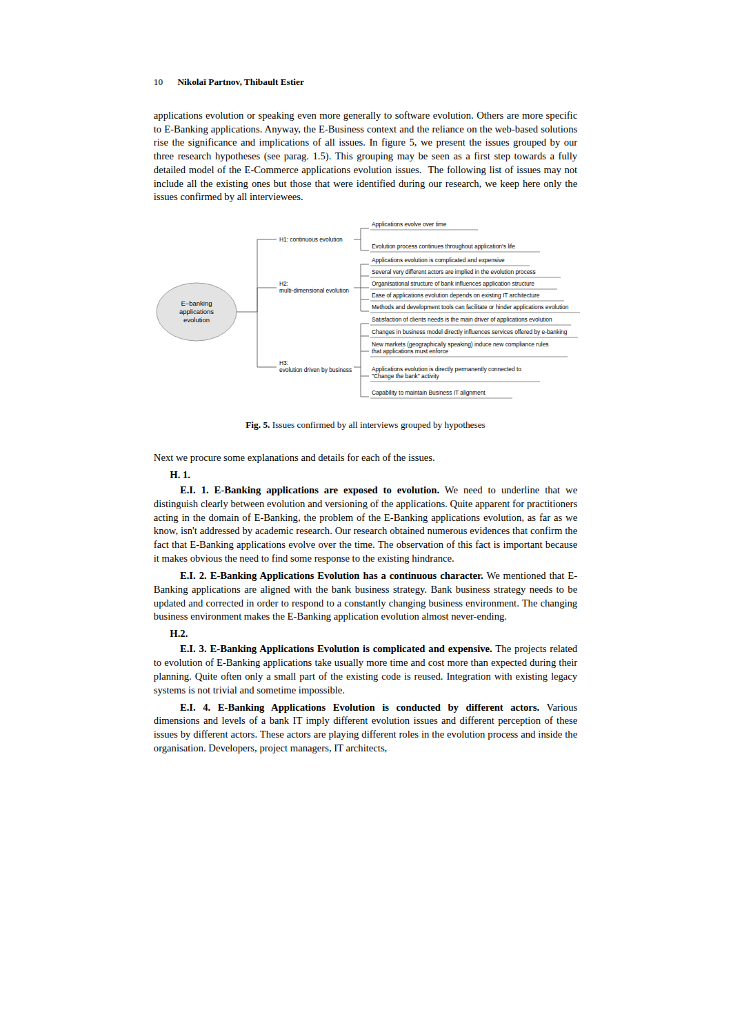10 Nikolaï Partnov, Thibault Estier
applications evolution or speaking even more generally to software evolution. Others are more specific to E-Banking applications. Anyway, the E-Business context and the reliance on the web-based solutions rise the significance and implications of all issues. In figure 5, we present the issues grouped by our three research hypotheses (see parag. 1.5). This grouping may be seen as a first step towards a fully detailed model of the E-Commerce applications evolution issues. The following list of issues may not include all the existing ones but those that were identified during our research, we keep here only the issues confirmed by all interviewees.
E–banking applications evolution H1: continuous evolution Applications evolve over time Evolution process continues throughout application's life H2: multi-dimensional evolution Applications evolution is complicated and expensive Several very different actors are implied in the evolution process Organisational structure of bank influences application structure Ease of applications evolution depends on existing IT architecture Methods and development tools can facilitate or hinder applications evolution H3: evolution driven by business Satisfaction of clients needs is the main driver of applications evolution Changes in business model directly influences services offered by e-banking New markets (geographically speaking) induce new compliance rules that applications must enforce Applications evolution is directly permanently connected to "Change the bank" activity Capability to maintain Business IT alignment
Fig. 5. Issues confirmed by all interviews grouped by hypotheses
Next we procure some explanations and details for each of the issues.
H. 1.
E.I. 1. E-Banking applications are exposed to evolution. We need to underline that we distinguish clearly between evolution and versioning of the applications. Quite apparent for practitioners acting in the domain of E-Banking, the problem of the E-Banking applications evolution, as far as we know, isn't addressed by academic research. Our research obtained numerous evidences that confirm the fact that E-Banking applications evolve over the time. The observation of this fact is important because it makes obvious the need to find some response to the existing hindrance.
E.I. 2. E-Banking Applications Evolution has a continuous character. We mentioned that E-Banking applications are aligned with the bank business strategy. Bank business strategy needs to be updated and corrected in order to respond to a constantly changing business environment. The changing business environment makes the E-Banking application evolution almost never-ending.
H.2.
E.I. 3. E-Banking Applications Evolution is complicated and expensive. The projects related to evolution of E-Banking applications take usually more time and cost more than expected during their planning. Quite often only a small part of the existing code is reused. Integration with existing legacy systems is not trivial and sometime impossible.
E.I. 4. E-Banking Applications Evolution is conducted by different actors. Various dimensions and levels of a bank IT imply different evolution issues and different perception of these issues by different actors. These actors are playing different roles in the evolution process and inside the organisation. Developers, project managers, IT architects,